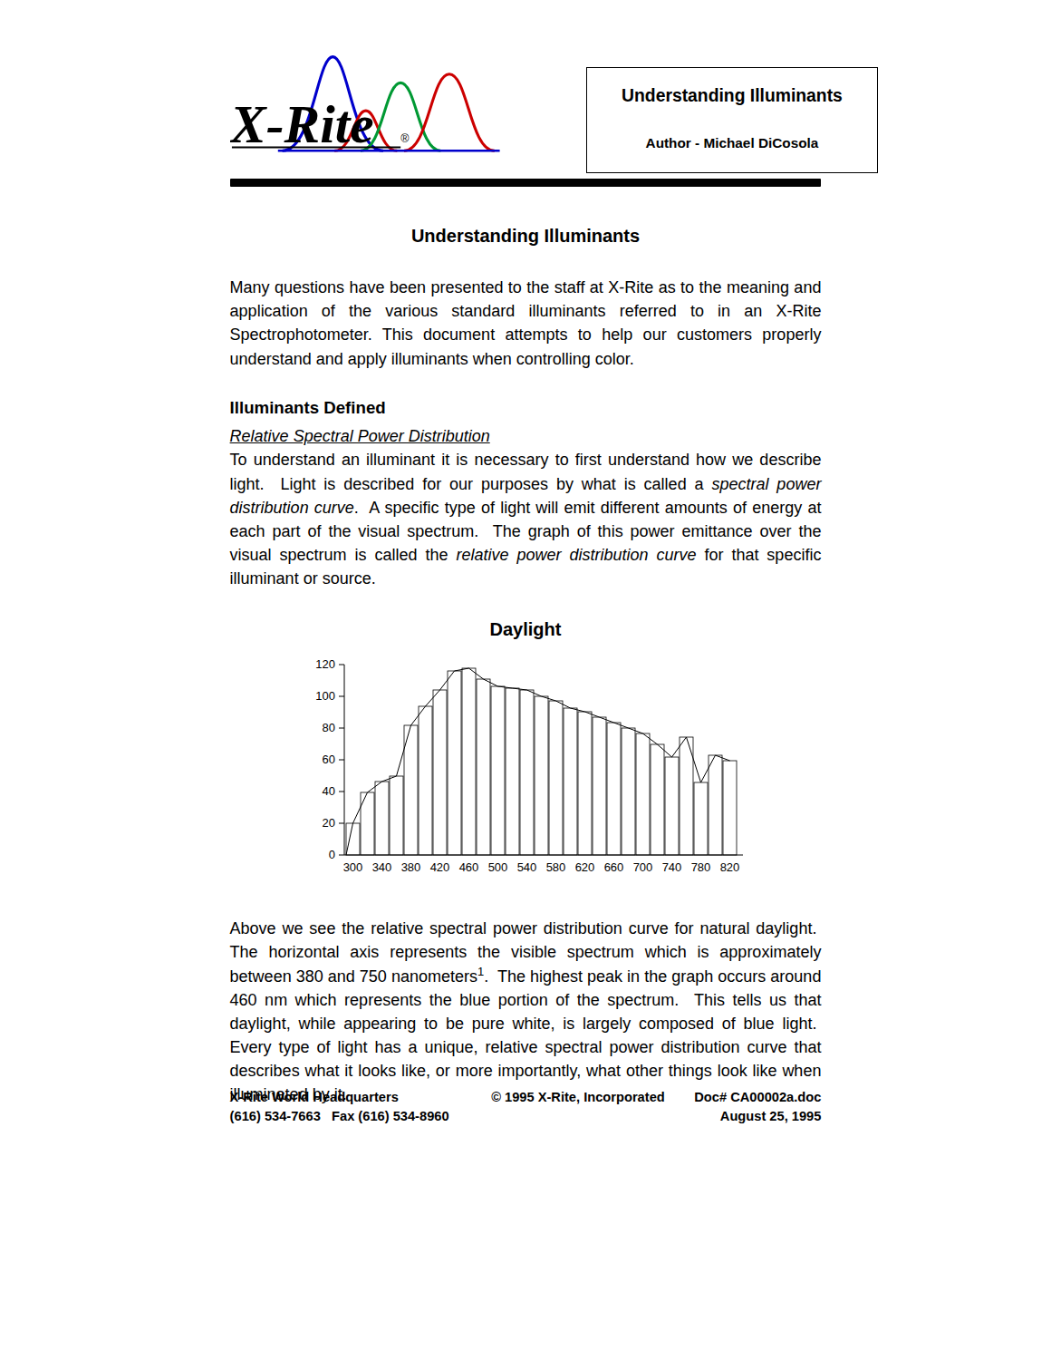X-Rite ®
Understanding Illuminants
Author - Michael DiCosola
Understanding Illuminants
Many questions have been presented to the staff at X-Rite as to the meaning and application of the various standard illuminants referred to in an X-Rite Spectrophotometer. This document attempts to help our customers properly understand and apply illuminants when controlling color.
Illuminants Defined
Relative Spectral Power Distribution
To understand an illuminant it is necessary to first understand how we describe light. Light is described for our purposes by what is called a spectral power distribution curve. A specific type of light will emit different amounts of energy at each part of the visual spectrum. The graph of this power emittance over the visual spectrum is called the relative power distribution curve for that specific illuminant or source.
Daylight
0 20 40 60 80 100 120 300 340 380 420 460 500 540 580 620 660 700 740 780 820
Above we see the relative spectral power distribution curve for natural daylight. The horizontal axis represents the visible spectrum which is approximately between 380 and 750 nanometers1. The highest peak in the graph occurs around 460 nm which represents the blue portion of the spectrum. This tells us that daylight, while appearing to be pure white, is largely composed of blue light. Every type of light has a unique, relative spectral power distribution curve that describes what it looks like, or more importantly, what other things look like when illuminated by it.
| X-Rite World Headquarters | © 1995 X-Rite, Incorporated | Doc# CA00002a.doc |
| (616) 534-7663 Fax (616) 534-8960 | | August 25, 1995 |